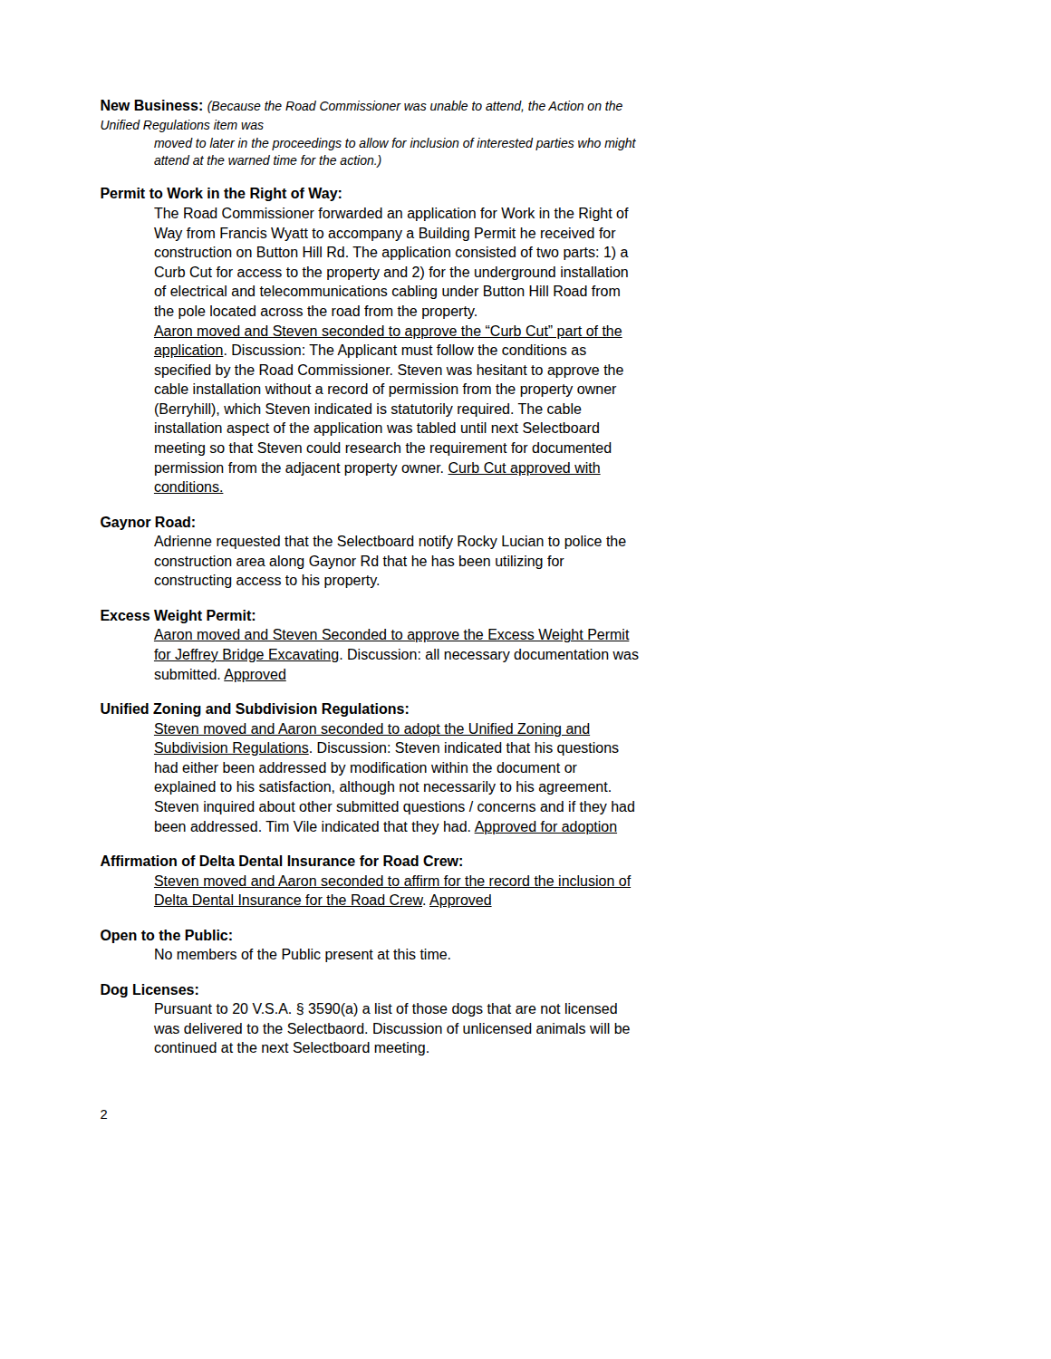New Business: (Because the Road Commissioner was unable to attend, the Action on the Unified Regulations item was
moved to later in the proceedings to allow for inclusion of interested parties who might attend at the warned time for the action.)
Permit to Work in the Right of Way:
The Road Commissioner forwarded an application for Work in the Right of Way from Francis Wyatt to accompany a Building Permit he received for construction on Button Hill Rd. The application consisted of two parts: 1) a Curb Cut for access to the property and 2) for the underground installation of electrical and telecommunications cabling under Button Hill Road from the pole located across the road from the property.
Aaron moved and Steven seconded to approve the “Curb Cut” part of the application. Discussion: The Applicant must follow the conditions as specified by the Road Commissioner. Steven was hesitant to approve the cable installation without a record of permission from the property owner (Berryhill), which Steven indicated is statutorily required. The cable installation aspect of the application was tabled until next Selectboard meeting so that Steven could research the requirement for documented permission from the adjacent property owner. Curb Cut approved with conditions.
Gaynor Road:
Adrienne requested that the Selectboard notify Rocky Lucian to police the construction area along Gaynor Rd that he has been utilizing for constructing access to his property.
Excess Weight Permit:
Aaron moved and Steven Seconded to approve the Excess Weight Permit for Jeffrey Bridge Excavating. Discussion: all necessary documentation was submitted. Approved
Unified Zoning and Subdivision Regulations:
Steven moved and Aaron seconded to adopt the Unified Zoning and Subdivision Regulations. Discussion: Steven indicated that his questions had either been addressed by modification within the document or explained to his satisfaction, although not necessarily to his agreement. Steven inquired about other submitted questions / concerns and if they had been addressed. Tim Vile indicated that they had. Approved for adoption
Affirmation of Delta Dental Insurance for Road Crew:
Steven moved and Aaron seconded to affirm for the record the inclusion of Delta Dental Insurance for the Road Crew. Approved
Open to the Public:
No members of the Public present at this time.
Dog Licenses:
Pursuant to 20 V.S.A. § 3590(a) a list of those dogs that are not licensed was delivered to the Selectbaord. Discussion of unlicensed animals will be continued at the next Selectboard meeting.
2